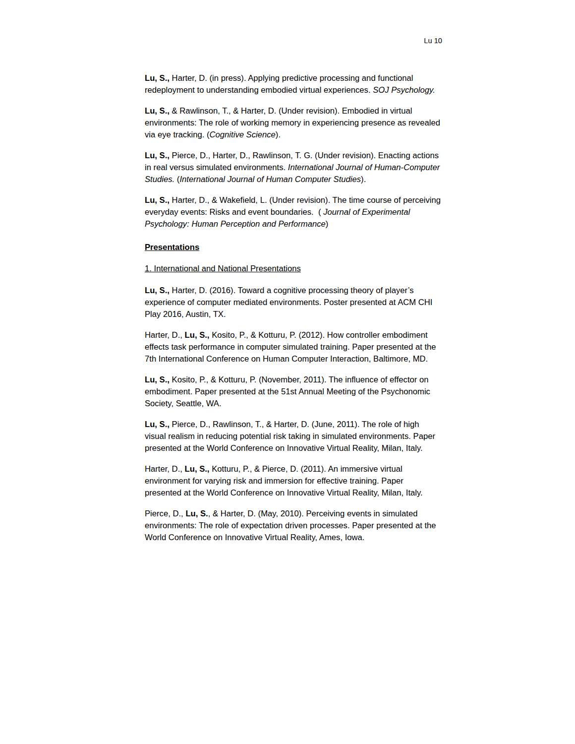Lu 10
Lu, S., Harter, D. (in press). Applying predictive processing and functional redeployment to understanding embodied virtual experiences. SOJ Psychology.
Lu, S., & Rawlinson, T., & Harter, D. (Under revision). Embodied in virtual environments: The role of working memory in experiencing presence as revealed via eye tracking. (Cognitive Science).
Lu, S., Pierce, D., Harter, D., Rawlinson, T. G. (Under revision). Enacting actions in real versus simulated environments. International Journal of Human-Computer Studies. (International Journal of Human Computer Studies).
Lu, S., Harter, D., & Wakefield, L. (Under revision). The time course of perceiving everyday events: Risks and event boundaries. ( Journal of Experimental Psychology: Human Perception and Performance)
Presentations
1. International and National Presentations
Lu, S., Harter, D. (2016). Toward a cognitive processing theory of player’s experience of computer mediated environments. Poster presented at ACM CHI Play 2016, Austin, TX.
Harter, D., Lu, S., Kosito, P., & Kotturu, P. (2012). How controller embodiment effects task performance in computer simulated training. Paper presented at the 7th International Conference on Human Computer Interaction, Baltimore, MD.
Lu, S., Kosito, P., & Kotturu, P. (November, 2011). The influence of effector on embodiment. Paper presented at the 51st Annual Meeting of the Psychonomic Society, Seattle, WA.
Lu, S., Pierce, D., Rawlinson, T., & Harter, D. (June, 2011). The role of high visual realism in reducing potential risk taking in simulated environments. Paper presented at the World Conference on Innovative Virtual Reality, Milan, Italy.
Harter, D., Lu, S., Kotturu, P., & Pierce, D. (2011). An immersive virtual environment for varying risk and immersion for effective training. Paper presented at the World Conference on Innovative Virtual Reality, Milan, Italy.
Pierce, D., Lu, S., & Harter, D. (May, 2010). Perceiving events in simulated environments: The role of expectation driven processes. Paper presented at the World Conference on Innovative Virtual Reality, Ames, Iowa.